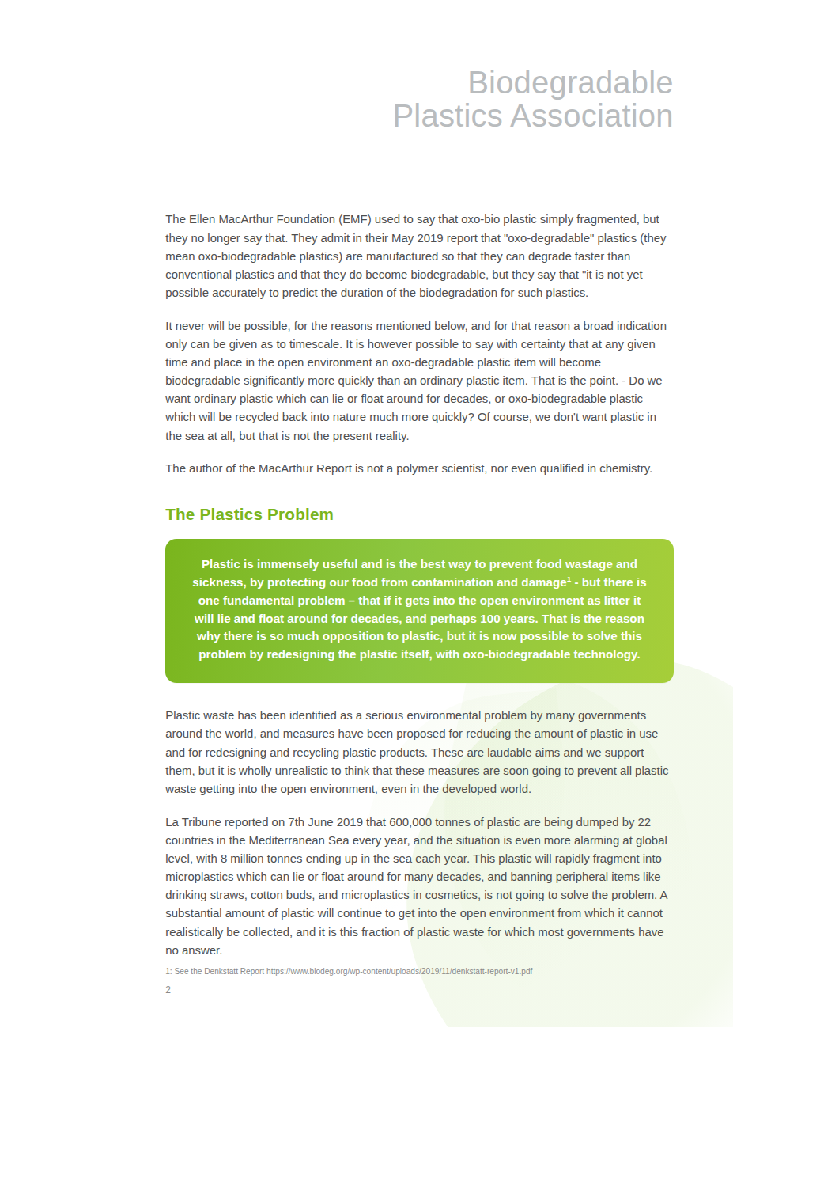Biodegradable
Plastics Association
The Ellen MacArthur Foundation (EMF) used to say that oxo-bio plastic simply fragmented, but they no longer say that. They admit in their May 2019 report that "oxo-degradable" plastics (they mean oxo-biodegradable plastics) are manufactured so that they can degrade faster than conventional plastics and that they do become biodegradable, but they say that "it is not yet possible accurately to predict the duration of the biodegradation for such plastics.
It never will be possible, for the reasons mentioned below, and for that reason a broad indication only can be given as to timescale. It is however possible to say with certainty that at any given time and place in the open environment an oxo-degradable plastic item will become biodegradable significantly more quickly than an ordinary plastic item. That is the point. - Do we want ordinary plastic which can lie or float around for decades, or oxo-biodegradable plastic which will be recycled back into nature much more quickly? Of course, we don't want plastic in the sea at all, but that is not the present reality.
The author of the MacArthur Report is not a polymer scientist, nor even qualified in chemistry.
The Plastics Problem
Plastic is immensely useful and is the best way to prevent food wastage and sickness, by protecting our food from contamination and damage1 - but there is one fundamental problem – that if it gets into the open environment as litter it will lie and float around for decades, and perhaps 100 years. That is the reason why there is so much opposition to plastic, but it is now possible to solve this problem by redesigning the plastic itself, with oxo-biodegradable technology.
Plastic waste has been identified as a serious environmental problem by many governments around the world, and measures have been proposed for reducing the amount of plastic in use and for redesigning and recycling plastic products. These are laudable aims and we support them, but it is wholly unrealistic to think that these measures are soon going to prevent all plastic waste getting into the open environment, even in the developed world.
La Tribune reported on 7th June 2019 that 600,000 tonnes of plastic are being dumped by 22 countries in the Mediterranean Sea every year, and the situation is even more alarming at global level, with 8 million tonnes ending up in the sea each year. This plastic will rapidly fragment into microplastics which can lie or float around for many decades, and banning peripheral items like drinking straws, cotton buds, and microplastics in cosmetics, is not going to solve the problem. A substantial amount of plastic will continue to get into the open environment from which it cannot realistically be collected, and it is this fraction of plastic waste for which most governments have no answer.
1: See the Denkstatt Report https://www.biodeg.org/wp-content/uploads/2019/11/denkstatt-report-v1.pdf
2